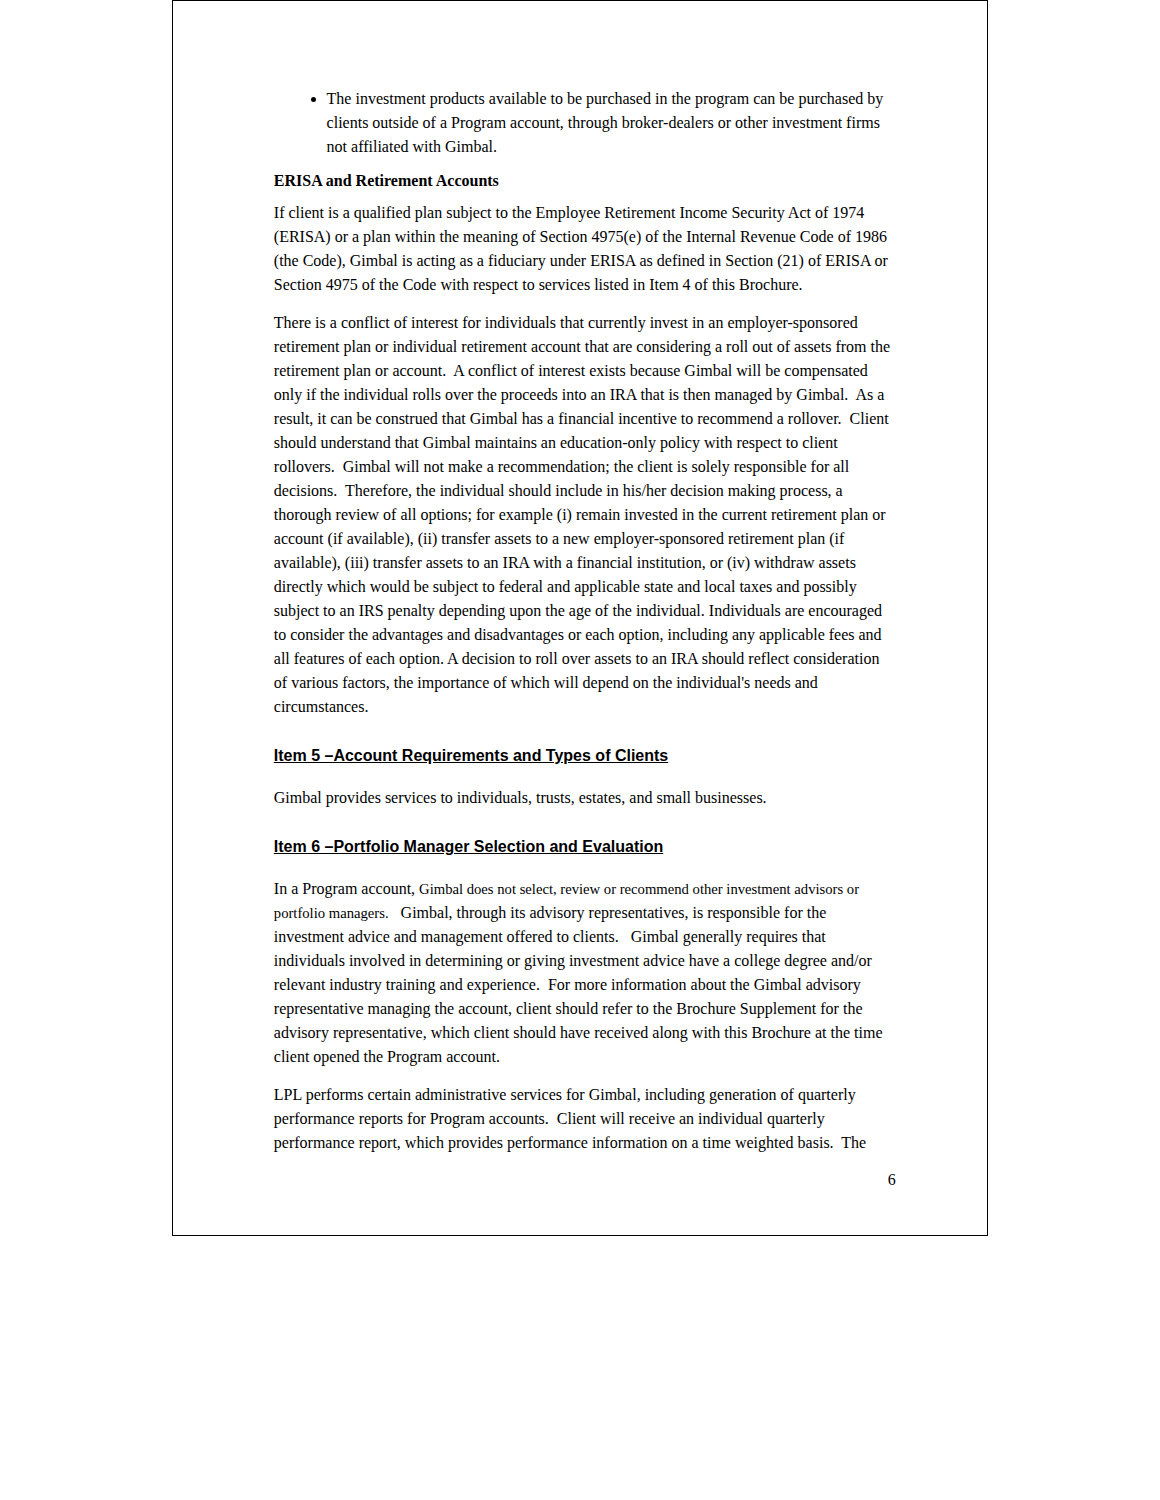The investment products available to be purchased in the program can be purchased by clients outside of a Program account, through broker-dealers or other investment firms not affiliated with Gimbal.
ERISA and Retirement Accounts
If client is a qualified plan subject to the Employee Retirement Income Security Act of 1974 (ERISA) or a plan within the meaning of Section 4975(e) of the Internal Revenue Code of 1986 (the Code), Gimbal is acting as a fiduciary under ERISA as defined in Section (21) of ERISA or Section 4975 of the Code with respect to services listed in Item 4 of this Brochure.
There is a conflict of interest for individuals that currently invest in an employer-sponsored retirement plan or individual retirement account that are considering a roll out of assets from the retirement plan or account. A conflict of interest exists because Gimbal will be compensated only if the individual rolls over the proceeds into an IRA that is then managed by Gimbal. As a result, it can be construed that Gimbal has a financial incentive to recommend a rollover. Client should understand that Gimbal maintains an education-only policy with respect to client rollovers. Gimbal will not make a recommendation; the client is solely responsible for all decisions. Therefore, the individual should include in his/her decision making process, a thorough review of all options; for example (i) remain invested in the current retirement plan or account (if available), (ii) transfer assets to a new employer-sponsored retirement plan (if available), (iii) transfer assets to an IRA with a financial institution, or (iv) withdraw assets directly which would be subject to federal and applicable state and local taxes and possibly subject to an IRS penalty depending upon the age of the individual. Individuals are encouraged to consider the advantages and disadvantages or each option, including any applicable fees and all features of each option. A decision to roll over assets to an IRA should reflect consideration of various factors, the importance of which will depend on the individual's needs and circumstances.
Item 5 –Account Requirements and Types of Clients
Gimbal provides services to individuals, trusts, estates, and small businesses.
Item 6 –Portfolio Manager Selection and Evaluation
In a Program account, Gimbal does not select, review or recommend other investment advisors or portfolio managers. Gimbal, through its advisory representatives, is responsible for the investment advice and management offered to clients. Gimbal generally requires that individuals involved in determining or giving investment advice have a college degree and/or relevant industry training and experience. For more information about the Gimbal advisory representative managing the account, client should refer to the Brochure Supplement for the advisory representative, which client should have received along with this Brochure at the time client opened the Program account.
LPL performs certain administrative services for Gimbal, including generation of quarterly performance reports for Program accounts. Client will receive an individual quarterly performance report, which provides performance information on a time weighted basis. The
6